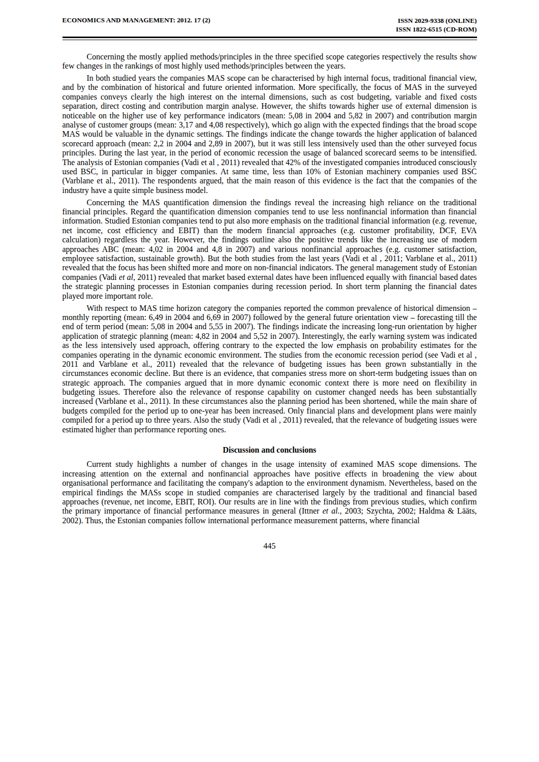ECONOMICS AND MANAGEMENT: 2012. 17 (2)
ISSN 2029-9338 (ONLINE)
ISSN 1822-6515 (CD-ROM)
Concerning the mostly applied methods/principles in the three specified scope categories respectively the results show few changes in the rankings of most highly used methods/principles between the years.
In both studied years the companies MAS scope can be characterised by high internal focus, traditional financial view, and by the combination of historical and future oriented information. More specifically, the focus of MAS in the surveyed companies conveys clearly the high interest on the internal dimensions, such as cost budgeting, variable and fixed costs separation, direct costing and contribution margin analyse. However, the shifts towards higher use of external dimension is noticeable on the higher use of key performance indicators (mean: 5,08 in 2004 and 5,82 in 2007) and contribution margin analyse of customer groups (mean: 3,17 and 4,08 respectively), which go align with the expected findings that the broad scope MAS would be valuable in the dynamic settings. The findings indicate the change towards the higher application of balanced scorecard approach (mean: 2,2 in 2004 and 2,89 in 2007), but it was still less intensively used than the other surveyed focus principles. During the last year, in the period of economic recession the usage of balanced scorecard seems to be intensified. The analysis of Estonian companies (Vadi et al , 2011) revealed that 42% of the investigated companies introduced consciously used BSC, in particular in bigger companies. At same time, less than 10% of Estonian machinery companies used BSC (Varblane et al., 2011). The respondents argued, that the main reason of this evidence is the fact that the companies of the industry have a quite simple business model.
Concerning the MAS quantification dimension the findings reveal the increasing high reliance on the traditional financial principles. Regard the quantification dimension companies tend to use less nonfinancial information than financial information. Studied Estonian companies tend to put also more emphasis on the traditional financial information (e.g. revenue, net income, cost efficiency and EBIT) than the modern financial approaches (e.g. customer profitability, DCF, EVA calculation) regardless the year. However, the findings outline also the positive trends like the increasing use of modern approaches ABC (mean: 4,02 in 2004 and 4,8 in 2007) and various nonfinancial approaches (e.g. customer satisfaction, employee satisfaction, sustainable growth). But the both studies from the last years (Vadi et al , 2011; Varblane et al., 2011) revealed that the focus has been shifted more and more on non-financial indicators. The general management study of Estonian companies (Vadi et al, 2011) revealed that market based external dates have been influenced equally with financial based dates the strategic planning processes in Estonian companies during recession period. In short term planning the financial dates played more important role.
With respect to MAS time horizon category the companies reported the common prevalence of historical dimension – monthly reporting (mean: 6,49 in 2004 and 6,69 in 2007) followed by the general future orientation view – forecasting till the end of term period (mean: 5,08 in 2004 and 5,55 in 2007). The findings indicate the increasing long-run orientation by higher application of strategic planning (mean: 4,82 in 2004 and 5,52 in 2007). Interestingly, the early warning system was indicated as the less intensively used approach, offering contrary to the expected the low emphasis on probability estimates for the companies operating in the dynamic economic environment. The studies from the economic recession period (see Vadi et al , 2011 and Varblane et al., 2011) revealed that the relevance of budgeting issues has been grown substantially in the circumstances economic decline. But there is an evidence, that companies stress more on short-term budgeting issues than on strategic approach. The companies argued that in more dynamic economic context there is more need on flexibility in budgeting issues. Therefore also the relevance of response capability on customer changed needs has been substantially increased (Varblane et al., 2011). In these circumstances also the planning period has been shortened, while the main share of budgets compiled for the period up to one-year has been increased. Only financial plans and development plans were mainly compiled for a period up to three years. Also the study (Vadi et al , 2011) revealed, that the relevance of budgeting issues were estimated higher than performance reporting ones.
Discussion and conclusions
Current study highlights a number of changes in the usage intensity of examined MAS scope dimensions. The increasing attention on the external and nonfinancial approaches have positive effects in broadening the view about organisational performance and facilitating the company's adaption to the environment dynamism. Nevertheless, based on the empirical findings the MASs scope in studied companies are characterised largely by the traditional and financial based approaches (revenue, net income, EBIT, ROI). Our results are in line with the findings from previous studies, which confirm the primary importance of financial performance measures in general (Ittner et al., 2003; Szychta, 2002; Haldma & Lääts, 2002). Thus, the Estonian companies follow international performance measurement patterns, where financial
445